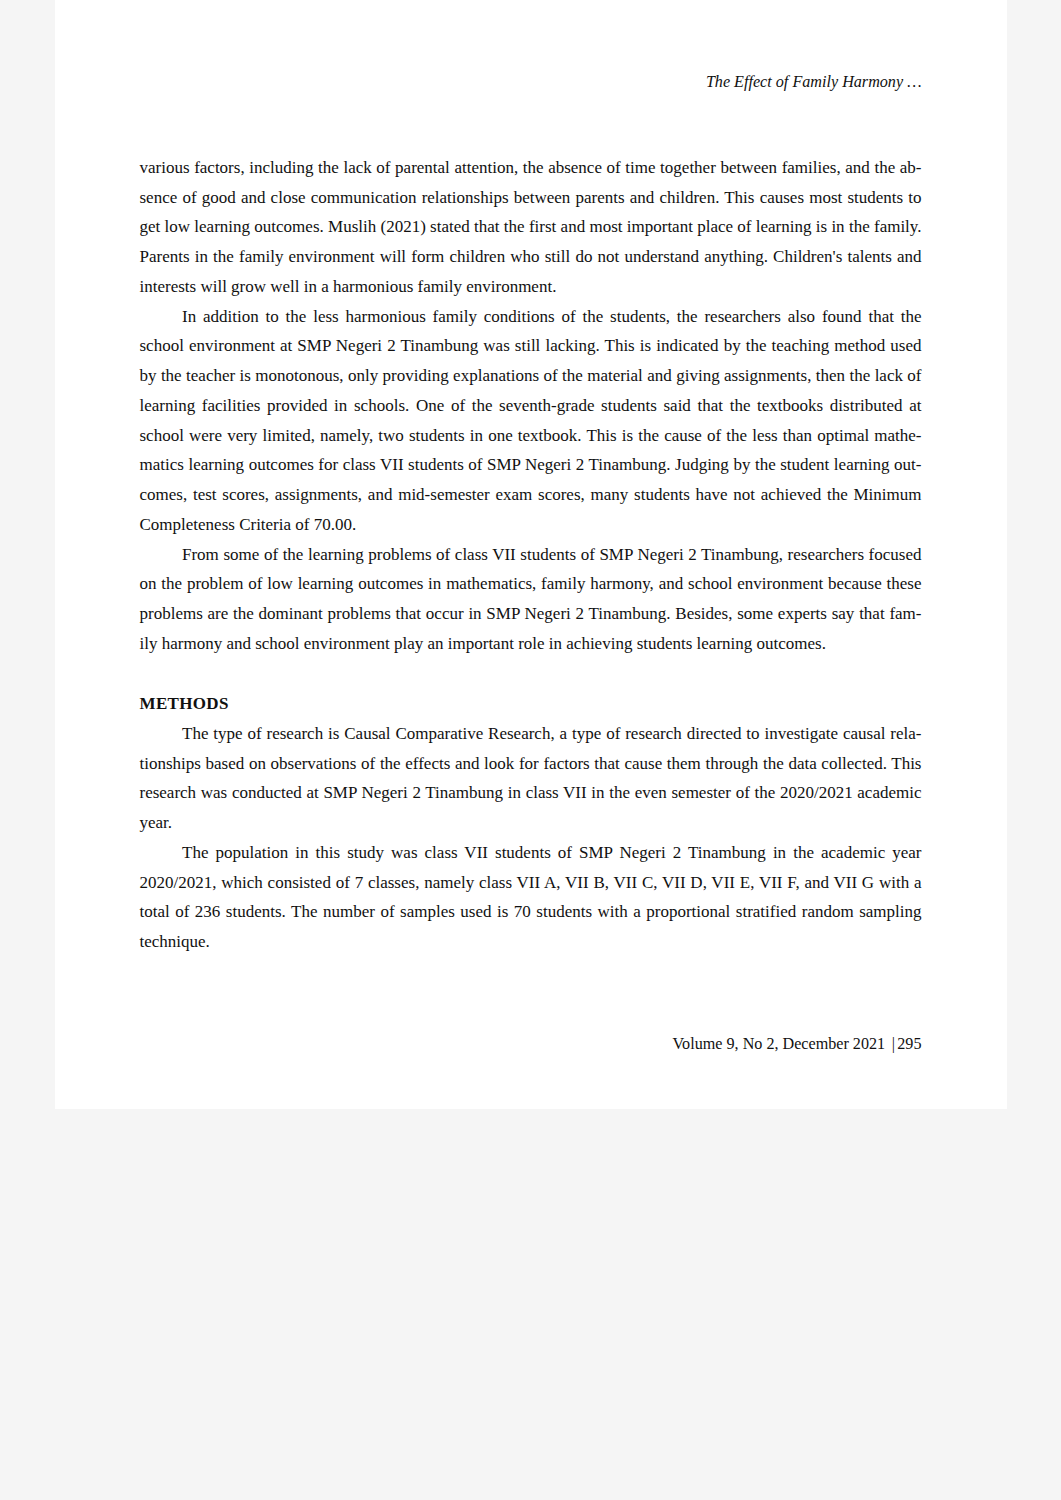The Effect of Family Harmony …
various factors, including the lack of parental attention, the absence of time together between families, and the absence of good and close communication relationships between parents and children. This causes most students to get low learning outcomes. Muslih (2021) stated that the first and most important place of learning is in the family. Parents in the family environment will form children who still do not understand anything. Children's talents and interests will grow well in a harmonious family environment.
In addition to the less harmonious family conditions of the students, the researchers also found that the school environment at SMP Negeri 2 Tinambung was still lacking. This is indicated by the teaching method used by the teacher is monotonous, only providing explanations of the material and giving assignments, then the lack of learning facilities provided in schools. One of the seventh-grade students said that the textbooks distributed at school were very limited, namely, two students in one textbook. This is the cause of the less than optimal mathematics learning outcomes for class VII students of SMP Negeri 2 Tinambung. Judging by the student learning outcomes, test scores, assignments, and mid-semester exam scores, many students have not achieved the Minimum Completeness Criteria of 70.00.
From some of the learning problems of class VII students of SMP Negeri 2 Tinambung, researchers focused on the problem of low learning outcomes in mathematics, family harmony, and school environment because these problems are the dominant problems that occur in SMP Negeri 2 Tinambung. Besides, some experts say that family harmony and school environment play an important role in achieving students learning outcomes.
Methods
The type of research is Causal Comparative Research, a type of research directed to investigate causal relationships based on observations of the effects and look for factors that cause them through the data collected. This research was conducted at SMP Negeri 2 Tinambung in class VII in the even semester of the 2020/2021 academic year.
The population in this study was class VII students of SMP Negeri 2 Tinambung in the academic year 2020/2021, which consisted of 7 classes, namely class VII A, VII B, VII C, VII D, VII E, VII F, and VII G with a total of 236 students. The number of samples used is 70 students with a proportional stratified random sampling technique.
Volume 9, No 2, December 2021 |295